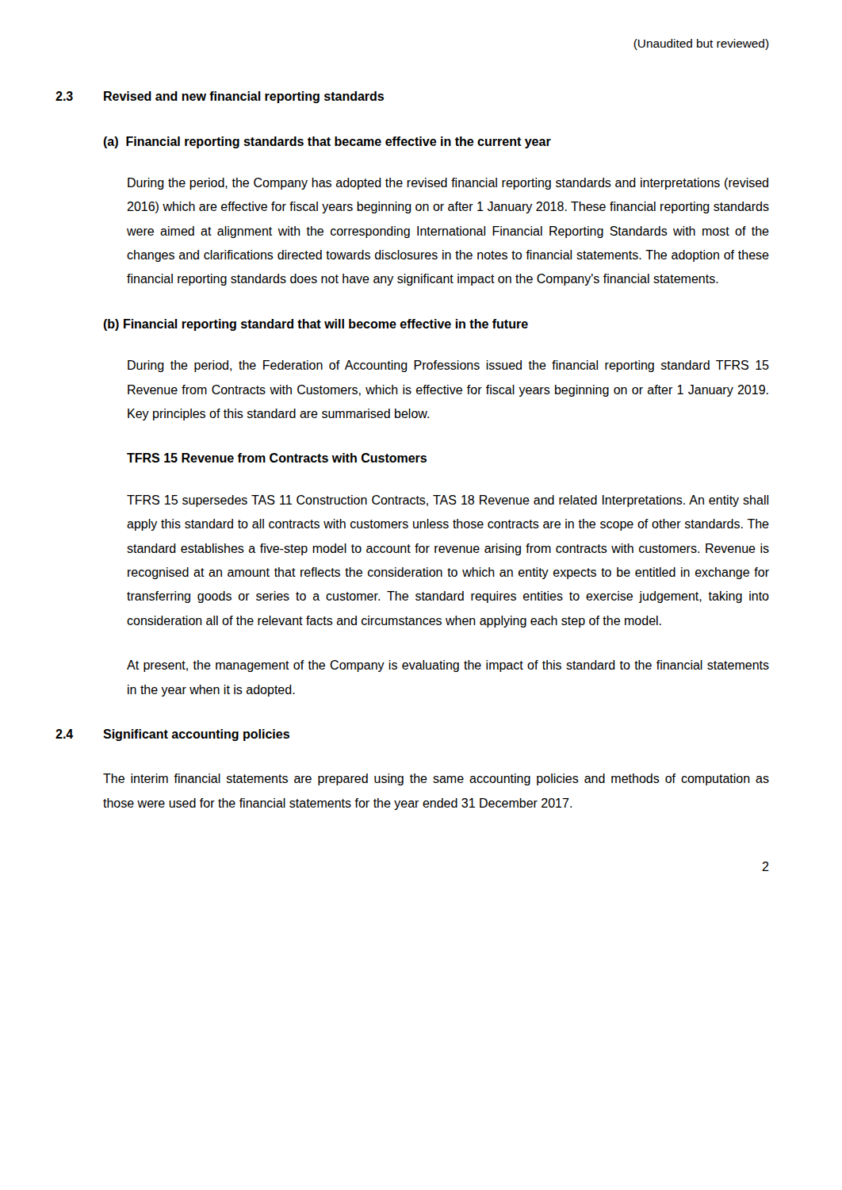(Unaudited but reviewed)
2.3
Revised and new financial reporting standards
(a) Financial reporting standards that became effective in the current year
During the period, the Company has adopted the revised financial reporting standards and interpretations (revised 2016) which are effective for fiscal years beginning on or after 1 January 2018. These financial reporting standards were aimed at alignment with the corresponding International Financial Reporting Standards with most of the changes and clarifications directed towards disclosures in the notes to financial statements. The adoption of these financial reporting standards does not have any significant impact on the Company's financial statements.
(b) Financial reporting standard that will become effective in the future
During the period, the Federation of Accounting Professions issued the financial reporting standard TFRS 15 Revenue from Contracts with Customers, which is effective for fiscal years beginning on or after 1 January 2019. Key principles of this standard are summarised below.
TFRS 15 Revenue from Contracts with Customers
TFRS 15 supersedes TAS 11 Construction Contracts, TAS 18 Revenue and related Interpretations. An entity shall apply this standard to all contracts with customers unless those contracts are in the scope of other standards. The standard establishes a five-step model to account for revenue arising from contracts with customers. Revenue is recognised at an amount that reflects the consideration to which an entity expects to be entitled in exchange for transferring goods or series to a customer. The standard requires entities to exercise judgement, taking into consideration all of the relevant facts and circumstances when applying each step of the model.
At present, the management of the Company is evaluating the impact of this standard to the financial statements in the year when it is adopted.
2.4
Significant accounting policies
The interim financial statements are prepared using the same accounting policies and methods of computation as those were used for the financial statements for the year ended 31 December 2017.
2